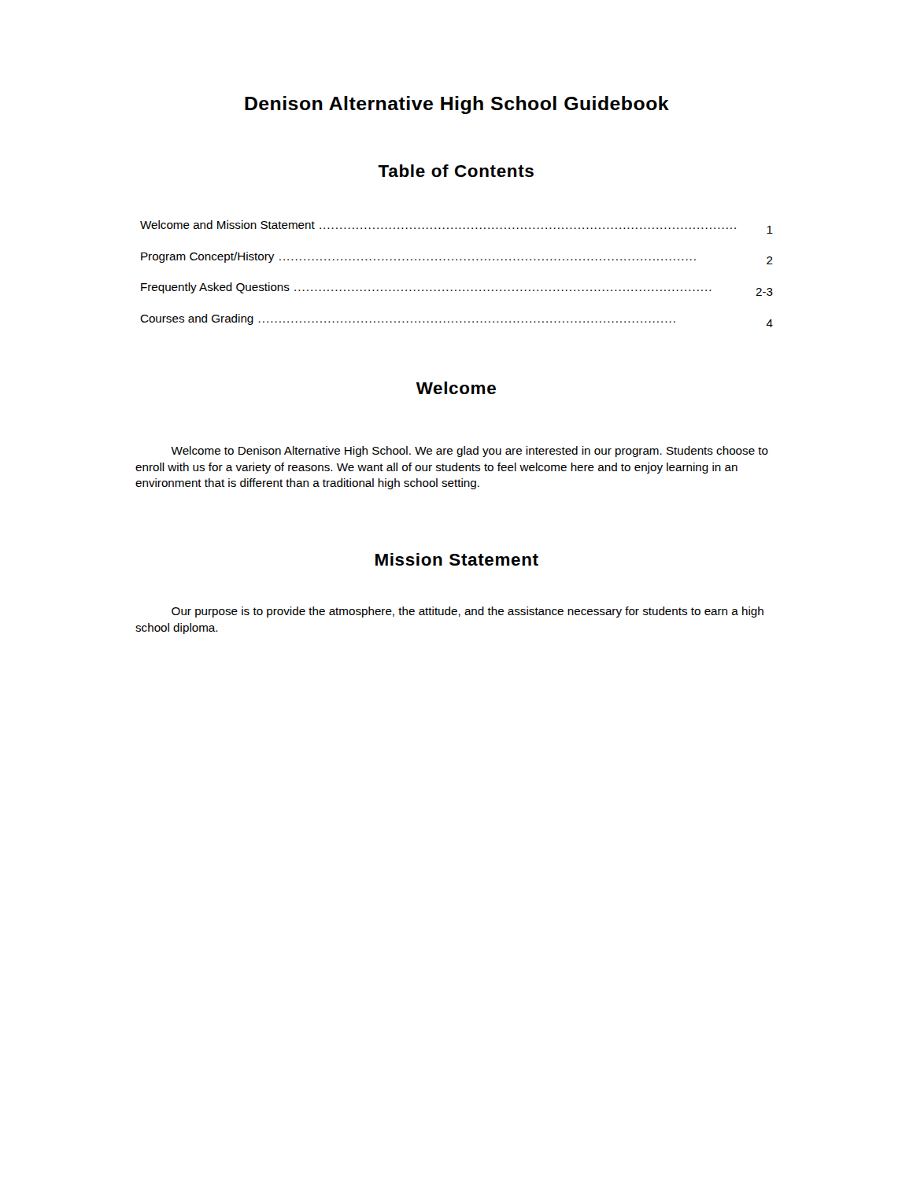Denison Alternative High School Guidebook
Table of Contents
| Welcome and Mission Statement | 1 |
| Program Concept/History | 2 |
| Frequently Asked Questions | 2-3 |
| Courses and Grading | 4 |
Welcome
Welcome to Denison Alternative High School. We are glad you are interested in our program. Students choose to enroll with us for a variety of reasons. We want all of our students to feel welcome here and to enjoy learning in an environment that is different than a traditional high school setting.
Mission Statement
Our purpose is to provide the atmosphere, the attitude, and the assistance necessary for students to earn a high school diploma.